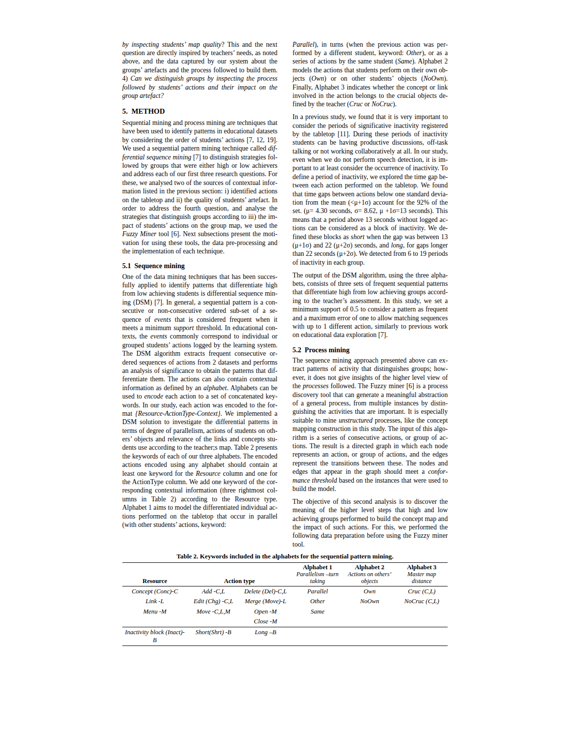by inspecting students’ map quality? This and the next question are directly inspired by teachers’ needs, as noted above, and the data captured by our system about the groups’ artefacts and the process followed to build them. 4) Can we distinguish groups by inspecting the process followed by students’ actions and their impact on the group artefact?
5. METHOD
Sequential mining and process mining are techniques that have been used to identify patterns in educational datasets by considering the order of students’ actions [7, 12, 19]. We used a sequential pattern mining technique called differential sequence mining [7] to distinguish strategies followed by groups that were either high or low achievers and address each of our first three research questions. For these, we analysed two of the sources of contextual information listed in the previous section: i) identified actions on the tabletop and ii) the quality of students’ artefact. In order to address the fourth question, and analyse the strategies that distinguish groups according to iii) the impact of students’ actions on the group map, we used the Fuzzy Miner tool [6]. Next subsections present the motivation for using these tools, the data pre-processing and the implementation of each technique.
5.1 Sequence mining
One of the data mining techniques that has been succesfully applied to identify patterns that differentiate high from low achieving students is differential sequence mining (DSM) [7]. In general, a sequential pattern is a consecutive or non-consecutive ordered sub-set of a sequence of events that is considered frequent when it meets a minimum support threshold. In educational contexts, the events commonly correspond to individual or grouped students’ actions logged by the learning system. The DSM algorithm extracts frequent consecutive ordered sequences of actions from 2 datasets and performs an analysis of significance to obtain the patterns that differentiate them. The actions can also contain contextual information as defined by an alphabet. Alphabets can be used to encode each action to a set of concatenated keywords. In our study, each action was encoded to the format {Resource-ActionType-Context}. We implemented a DSM solution to investigate the differential patterns in terms of degree of parallelism, actions of students on others’ objects and relevance of the links and concepts students use according to the teacher;s map. Table 2 presents the keywords of each of our three alphabets. The encoded actions encoded using any alphabet should contain at least one keyword for the Resource column and one for the ActionType column. We add one keyword of the corresponding contextual information (three rightmost columns in Table 2) according to the Resource type. Alphabet 1 aims to model the differentiated individual actions performed on the tabletop that occur in parallel (with other students’ actions, keyword:
Parallel), in turns (when the previous action was performed by a different student, keyword: Other), or as a series of actions by the same student (Same). Alphabet 2 models the actions that students perform on their own objects (Own) or on other students’ objects (NoOwn). Finally, Alphabet 3 indicates whether the concept or link involved in the action belongs to the crucial objects defined by the teacher (Cruc or NoCruc).
In a previous study, we found that it is very important to consider the periods of significative inactivity registered by the tabletop [11]. During these periods of inactivity students can be having productive discussions, off-task talking or not working collaboratively at all. In our study, even when we do not perform speech detection, it is important to at least consider the occurrence of inactivity. To define a period of inactivity, we explored the time gap between each action performed on the tabletop. We found that time gaps between actions below one standard deviation from the mean (<μ+1σ) account for the 92% of the set. (μ= 4.30 seconds, σ= 8.62, μ +1σ=13 seconds). This means that a period above 13 seconds without logged actions can be considered as a block of inactivity. We defined these blocks as short when the gap was between 13 (μ+1σ) and 22 (μ+2σ) seconds, and long, for gaps longer than 22 seconds (μ+2σ). We detected from 6 to 19 periods of inactivity in each group.
The output of the DSM algorithm, using the three alphabets, consists of three sets of frequent sequential patterns that differentiate high from low achieving groups according to the teacher’s assessment. In this study, we set a minimum support of 0.5 to consider a pattern as frequent and a maximum error of one to allow matching sequences with up to 1 different action, similarly to previous work on educational data exploration [7].
5.2 Process mining
The sequence mining approach presented above can extract patterns of activity that distinguishes groups; however, it does not give insights of the higher level view of the processes followed. The Fuzzy miner [6] is a process discovery tool that can generate a meaningful abstraction of a general process, from multiple instances by distinguishing the activities that are important. It is especially suitable to mine unstructured processes, like the concept mapping construction in this study. The input of this algorithm is a series of consecutive actions, or group of actions. The result is a directed graph in which each node represents an action, or group of actions, and the edges represent the transitions between these. The nodes and edges that appear in the graph should meet a conformance threshold based on the instances that were used to build the model.
The objective of this second analysis is to discover the meaning of the higher level steps that high and low achieving groups performed to build the concept map and the impact of such actions. For this, we performed the following data preparation before using the Fuzzy miner tool.
Table 2. Keywords included in the alphabets for the sequential pattern mining.
| Resource | Action type | Alphabet 1 Parallelism –turn taking | Alphabet 2 Actions on others’ objects | Alphabet 3 Master map distance |
| --- | --- | --- | --- | --- |
| Concept (Conc)-C | Add -C,L | Delete (Del)-C,L | Parallel | Own | Cruc (C,L) |
| Link -L | Edit (Chg) -C,L | Merge (Move)-L | Other | NoOwn | NoCruc (C,L) |
| Menu -M | Move -C,L,M | Open -M | Same | | |
| | | Close -M | | | |
| Inactivity block (Inact)-B | Short(Shrt) -B | Long –B | | | |